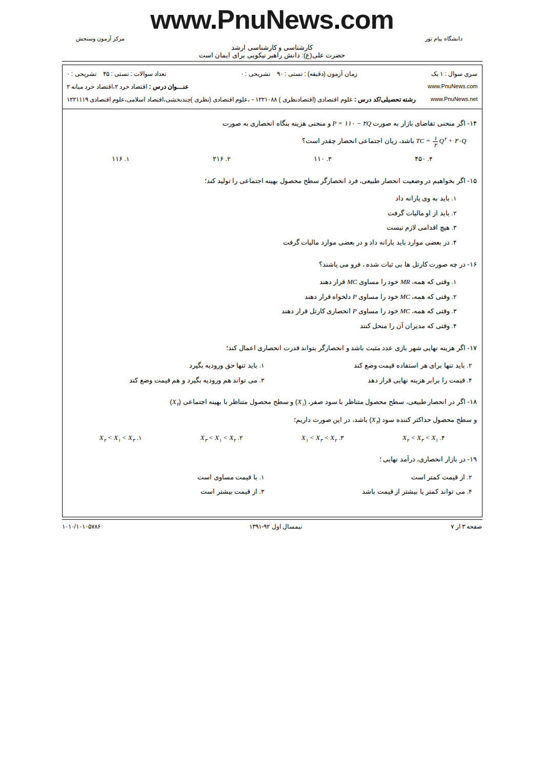www. PnuNews. com
دانشگاه پیام نور
کارشناسی و کارشناسی ارشد
حضرت علی(ع): دانش راهبر نیکویی برای ایمان است
مرکز آزمون وسنجش
سری سوال : ۱ یک
زمان آزمون (دقیقه) : تستی : ۹۰ تشریحی : ۰
تعداد سوالات : تستی : ۴۵ تشریحی : ۰
www.PnuNews.com
عنـــوان درس : اقتصاد خرد ۲،اقتصاد خرد میانه ۲
www.PnuNews.net
رشته تحصیلی/کد درس : علوم اقتصادی (اقتصادنظری ) ۱۲۲۱۰۸۸ - ،علوم اقتصادی (نظری )چندبخشی،اقتصاد اسلامی،علوم اقتصادی ۱۲۲۱۱۱۹
۱۴- اگر منحنی تقاضای بازار به صورت P = ۱۱۰ − ۲Q و منحنی هزینه بنگاه انحصاری به صورت
TC = ۱۲ Q۲ + ۲۰Q باشد، زیان اجتماعی انحصار چقدر است؟
۴. ۴۵۰
۳. ۱۱۰
۲. ۲۱۶
۱. ۱۱۶
۱۵- اگر بخواهیم در وضعیت انحصار طبیعی، فرد انحصارگر سطح محصول بهینه اجتماعی را تولید کند؛
۱. باید به وی یارانه داد
۲. باید از او مالیات گرفت
۳. هیچ اقدامی لازم نیست
۴. در بعضی موارد باید یارانه داد و در بعضی موارد مالیات گرفت
۱۶- در چه صورت کارتل ها بی ثبات شده ، فرو می پاشند؟
۱. وقتی که همه، MR خود را مساوی MC قرار دهند
۲. وقتی که همه، MC خود را مساوی P دلخواه قرار دهند
۳. وقتی که همه، MC خود را مساوی P انحصاری کارتل قرار دهند
۴. وقتی که مدیران آن را منحل کنند
۱۷- اگر هزینه نهایی شهر بازی عدد مثبت باشد و انحصارگر بتواند قدرت انحصاری اعمال کند؛
۲. باید تنها برای هر استفاده قیمت وضع کند
۱. باید تنها حق ورودیه بگیرد
۴. قیمت را برابر هزینه نهایی قرار دهد
۳. می تواند هم ورودیه بگیرد و هم قیمت وضع کند
۱۸- اگر در انحصار طبیعی، سطح محصول متناظر با سود صفر، (X۱) و سطح محصول متناظر با بهینه اجتماعی (X۲)
و سطح محصول حداکثر کننده سود (X۳) باشد، در این صورت داریم؛
۴. X۲ < X۳ < X۱
۳. X۱ < X۳ < X۲
۲. X۳ < X۱ < X۲
۱. X۲ < X۱ < X۳
۱۹- در بازار انحصاری، درآمد نهایی ؛
۲. از قیمت کمتر است
۱. با قیمت مساوی است
۴. می تواند کمتر یا بیشتر از قیمت باشد
۳. از قیمت بیشتر است
صفحه ۳ از ۷
نیمسال اول ۹۲-۱۳۹۱
۱۰۱۰/۱۰۱۰۵۷۸۶